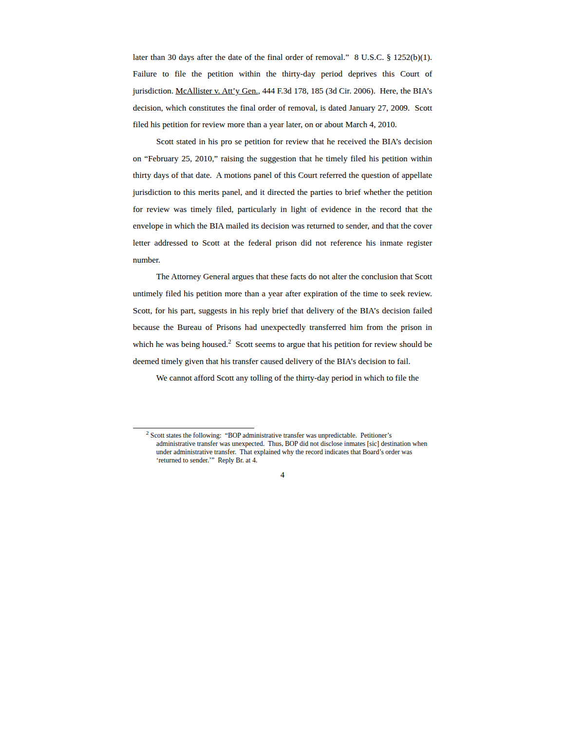later than 30 days after the date of the final order of removal.” 8 U.S.C. § 1252(b)(1). Failure to file the petition within the thirty-day period deprives this Court of jurisdiction. McAllister v. Att’y Gen., 444 F.3d 178, 185 (3d Cir. 2006). Here, the BIA’s decision, which constitutes the final order of removal, is dated January 27, 2009. Scott filed his petition for review more than a year later, on or about March 4, 2010.
Scott stated in his pro se petition for review that he received the BIA’s decision on “February 25, 2010,” raising the suggestion that he timely filed his petition within thirty days of that date. A motions panel of this Court referred the question of appellate jurisdiction to this merits panel, and it directed the parties to brief whether the petition for review was timely filed, particularly in light of evidence in the record that the envelope in which the BIA mailed its decision was returned to sender, and that the cover letter addressed to Scott at the federal prison did not reference his inmate register number.
The Attorney General argues that these facts do not alter the conclusion that Scott untimely filed his petition more than a year after expiration of the time to seek review. Scott, for his part, suggests in his reply brief that delivery of the BIA’s decision failed because the Bureau of Prisons had unexpectedly transferred him from the prison in which he was being housed.2 Scott seems to argue that his petition for review should be deemed timely given that his transfer caused delivery of the BIA’s decision to fail.
We cannot afford Scott any tolling of the thirty-day period in which to file the
2 Scott states the following: “BOP administrative transfer was unpredictable. Petitioner’s administrative transfer was unexpected. Thus, BOP did not disclose inmates [sic] destination when under administrative transfer. That explained why the record indicates that Board’s order was ‘returned to sender.’” Reply Br. at 4.
4